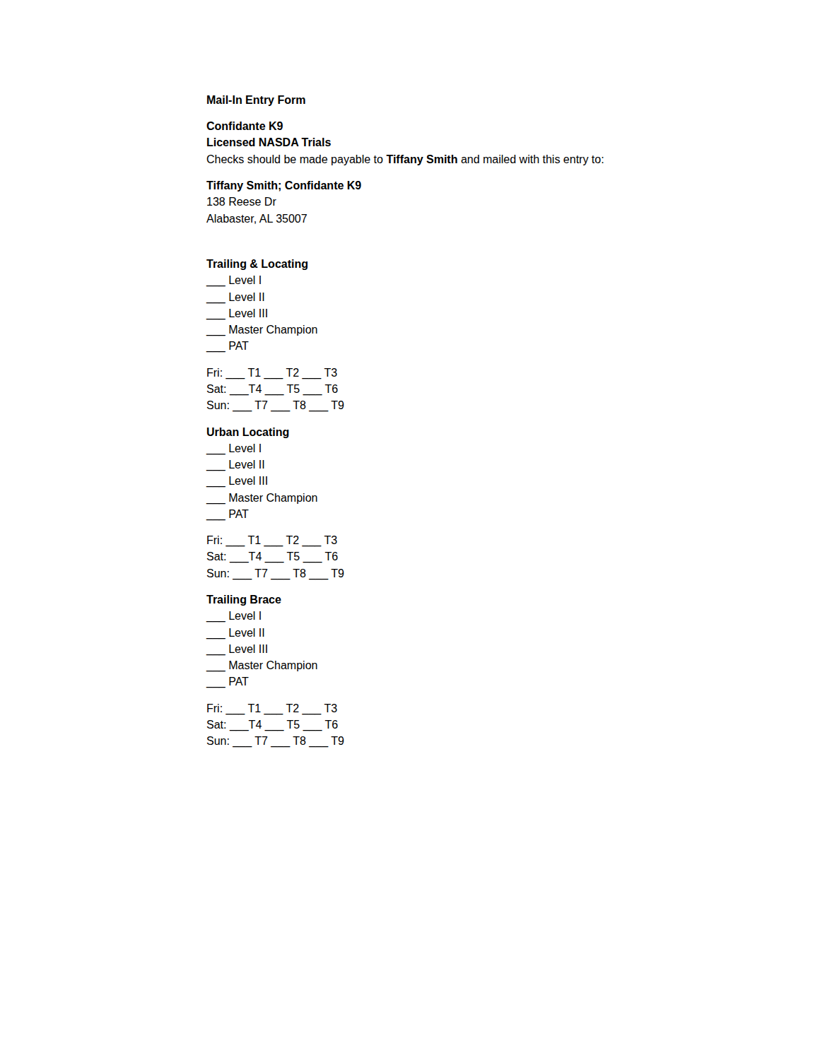Mail-In Entry Form
Confidante K9
Licensed NASDA Trials
Checks should be made payable to Tiffany Smith and mailed with this entry to:
Tiffany Smith; Confidante K9
138 Reese Dr
Alabaster, AL 35007
Trailing & Locating
___ Level I
___ Level II
___ Level III
___ Master Champion
___ PAT
Fri: ___ T1 ___ T2 ___ T3
Sat: ___T4 ___ T5 ___ T6
Sun: ___ T7 ___ T8 ___ T9
Urban Locating
___ Level I
___ Level II
___ Level III
___ Master Champion
___ PAT
Fri: ___ T1 ___ T2 ___ T3
Sat: ___T4 ___ T5 ___ T6
Sun: ___ T7 ___ T8 ___ T9
Trailing Brace
___ Level I
___ Level II
___ Level III
___ Master Champion
___ PAT
Fri: ___ T1 ___ T2 ___ T3
Sat: ___T4 ___ T5 ___ T6
Sun: ___ T7 ___ T8 ___ T9